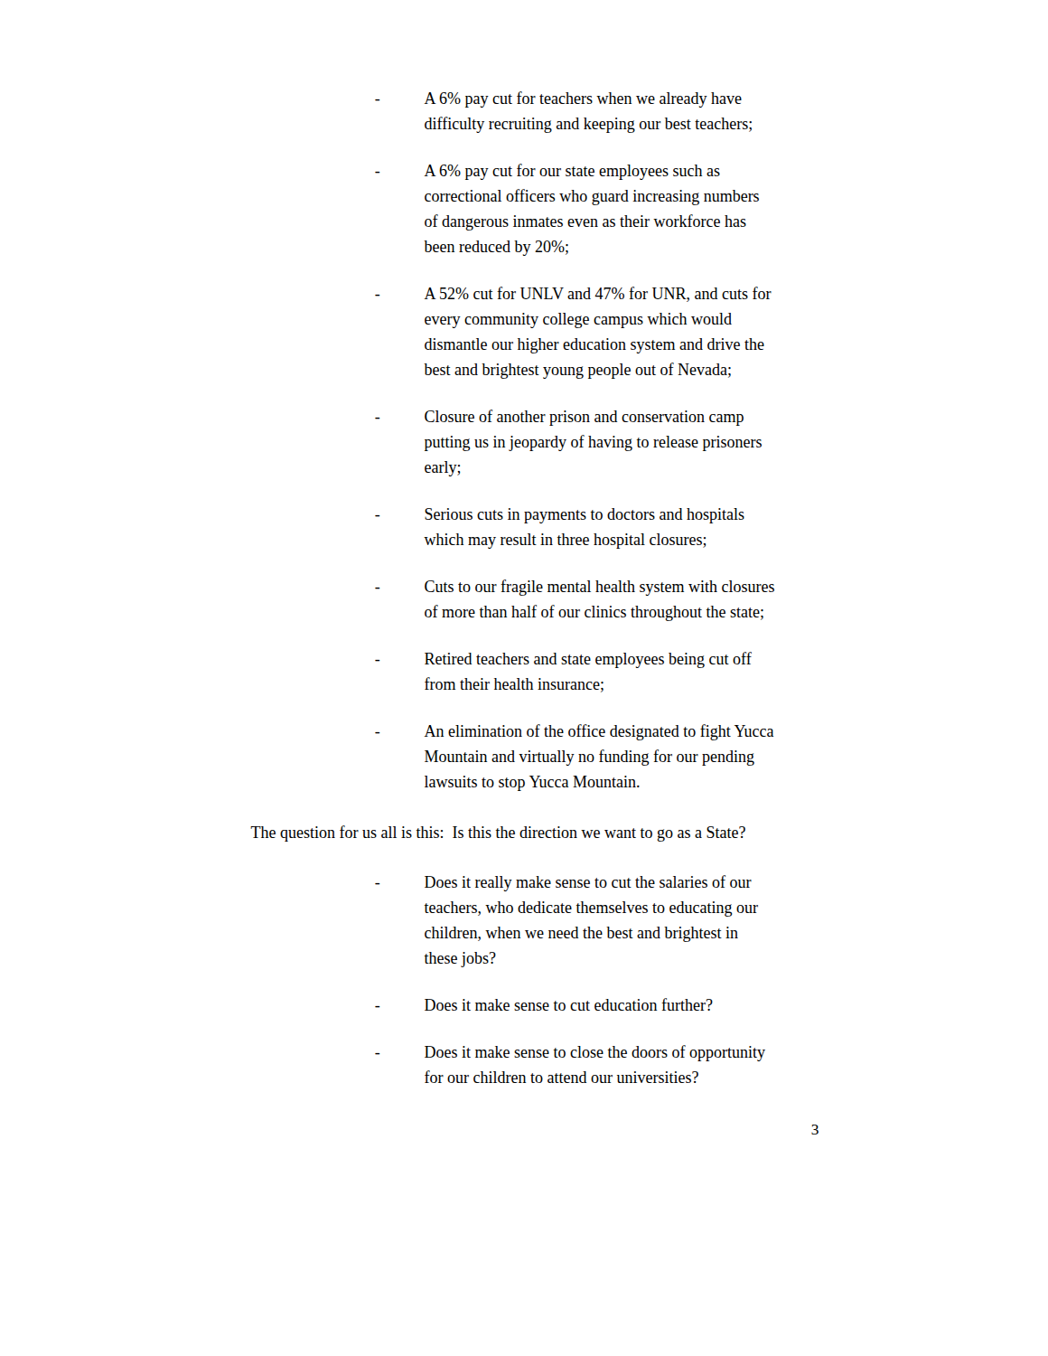A 6% pay cut for teachers when we already have difficulty recruiting and keeping our best teachers;
A 6% pay cut for our state employees such as correctional officers who guard increasing numbers of dangerous inmates even as their workforce has been reduced by 20%;
A 52% cut for UNLV and 47% for UNR, and cuts for every community college campus which would dismantle our higher education system and drive the best and brightest young people out of Nevada;
Closure of another prison and conservation camp putting us in jeopardy of having to release prisoners early;
Serious cuts in payments to doctors and hospitals which may result in three hospital closures;
Cuts to our fragile mental health system with closures of more than half of our clinics throughout the state;
Retired teachers and state employees being cut off from their health insurance;
An elimination of the office designated to fight Yucca Mountain and virtually no funding for our pending lawsuits to stop Yucca Mountain.
The question for us all is this: Is this the direction we want to go as a State?
Does it really make sense to cut the salaries of our teachers, who dedicate themselves to educating our children, when we need the best and brightest in these jobs?
Does it make sense to cut education further?
Does it make sense to close the doors of opportunity for our children to attend our universities?
3